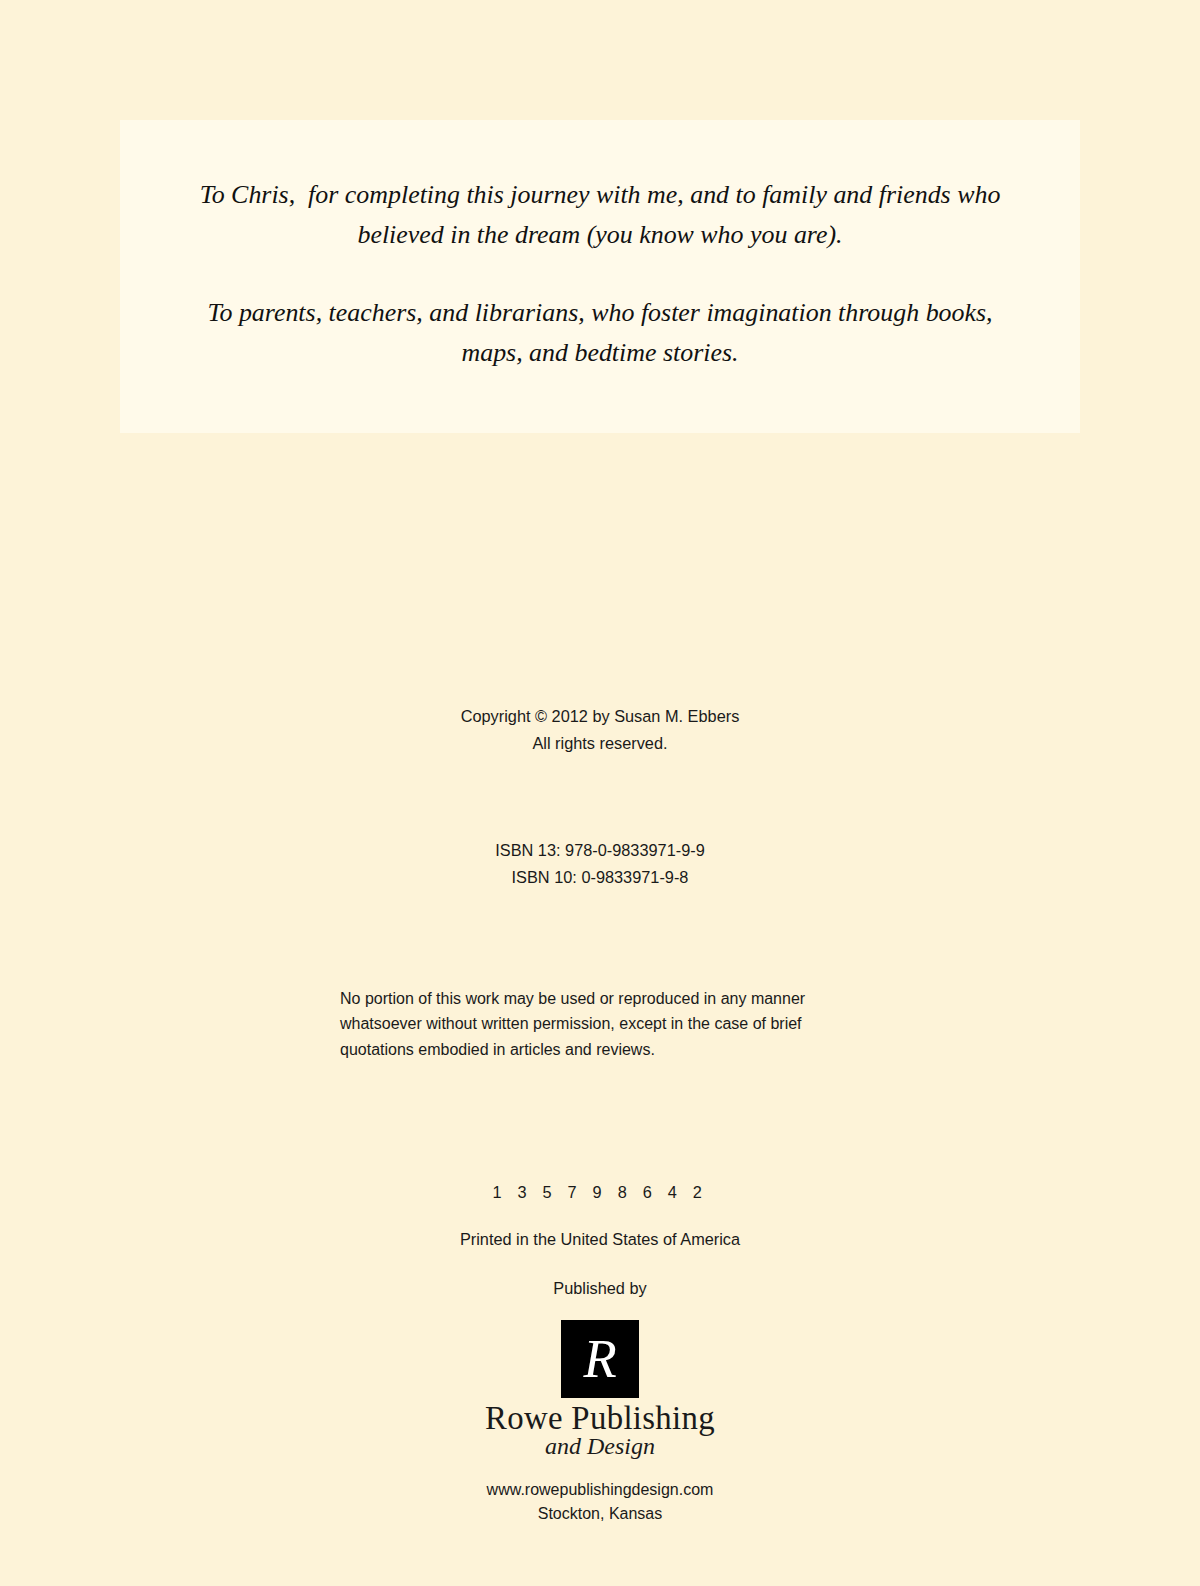To Chris, for completing this journey with me, and to family and friends who believed in the dream (you know who you are).
To parents, teachers, and librarians, who foster imagination through books, maps, and bedtime stories.
Copyright © 2012 by Susan M. Ebbers
All rights reserved.
ISBN 13: 978-0-9833971-9-9
ISBN 10: 0-9833971-9-8
No portion of this work may be used or reproduced in any manner whatsoever without written permission, except in the case of brief quotations embodied in articles and reviews.
1 3 5 7 9 8 6 4 2
Printed in the United States of America
Published by
R
Rowe Publishing
and Design
www.rowepublishingdesign.com
Stockton, Kansas